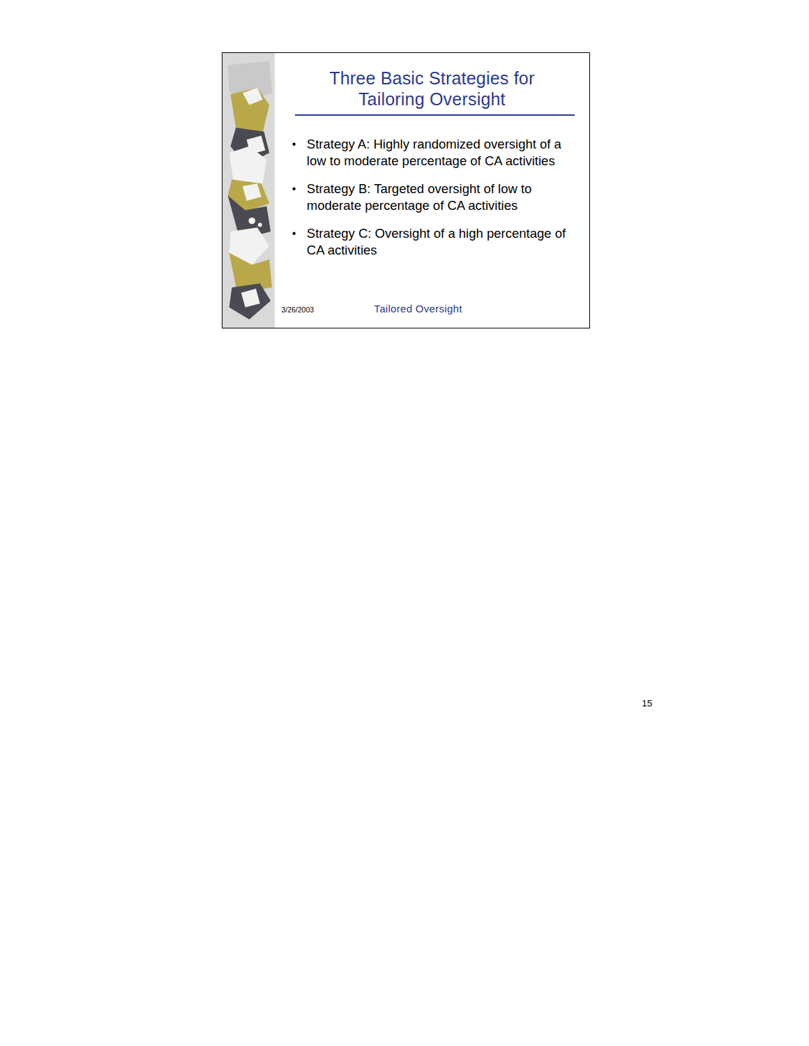Three Basic Strategies for
Tailoring Oversight
Strategy A: Highly randomized oversight of a low to moderate percentage of CA activities
Strategy B: Targeted oversight of low to moderate percentage of CA activities
Strategy C: Oversight of a high percentage of CA activities
3/26/2003 Tailored Oversight
15